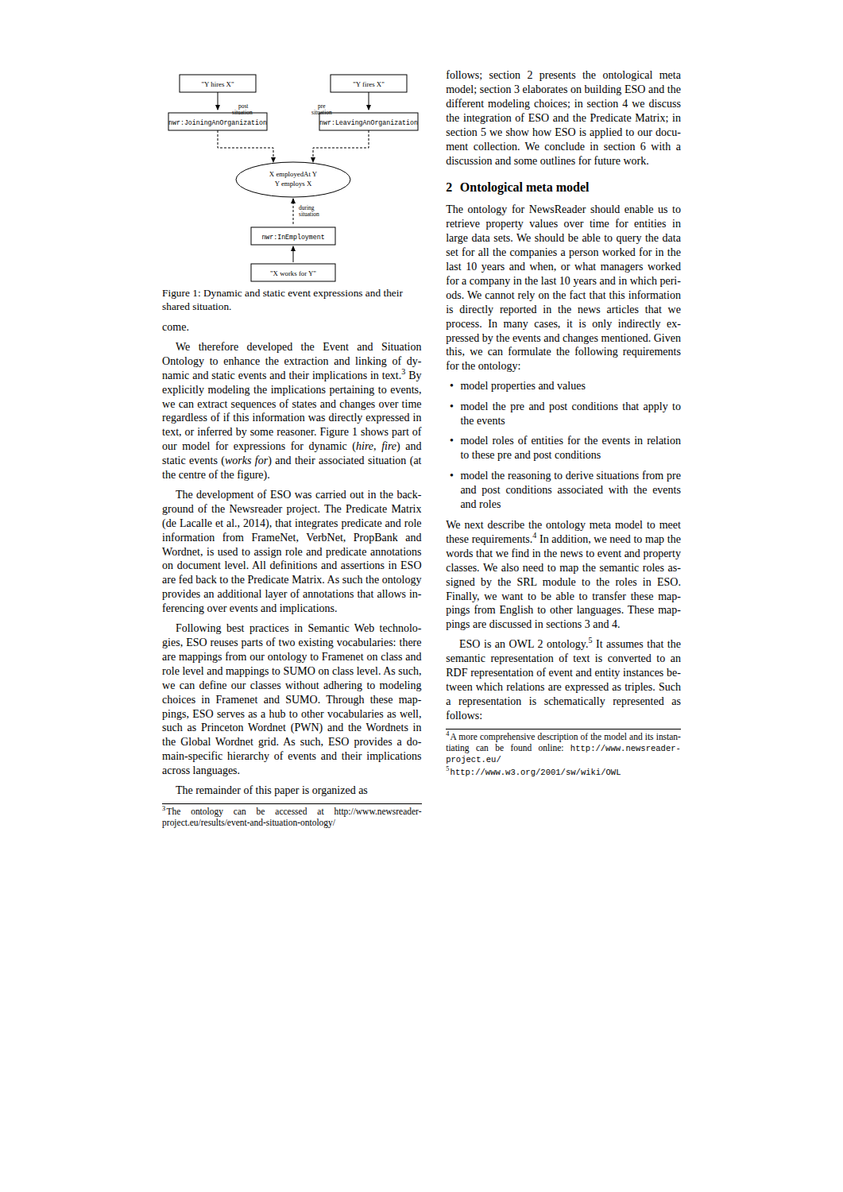"Y hires X" "Y fires X" nwr:JoiningAnOrganization nwr:LeavingAnOrganization post situation pre situation X employedAt Y Y employs X during situation nwr:InEmployment "X works for Y"
Figure 1: Dynamic and static event expressions and their shared situation.
come.
We therefore developed the Event and Situation Ontology to enhance the extraction and linking of dynamic and static events and their implications in text.3 By explicitly modeling the implications pertaining to events, we can extract sequences of states and changes over time regardless of if this information was directly expressed in text, or inferred by some reasoner. Figure 1 shows part of our model for expressions for dynamic (hire, fire) and static events (works for) and their associated situation (at the centre of the figure).
The development of ESO was carried out in the background of the Newsreader project. The Predicate Matrix (de Lacalle et al., 2014), that integrates predicate and role information from FrameNet, VerbNet, PropBank and Wordnet, is used to assign role and predicate annotations on document level. All definitions and assertions in ESO are fed back to the Predicate Matrix. As such the ontology provides an additional layer of annotations that allows inferencing over events and implications.
Following best practices in Semantic Web technologies, ESO reuses parts of two existing vocabularies: there are mappings from our ontology to Framenet on class and role level and mappings to SUMO on class level. As such, we can define our classes without adhering to modeling choices in Framenet and SUMO. Through these mappings, ESO serves as a hub to other vocabularies as well, such as Princeton Wordnet (PWN) and the Wordnets in the Global Wordnet grid. As such, ESO provides a domain-specific hierarchy of events and their implications across languages.
The remainder of this paper is organized as
3The ontology can be accessed at http://www.newsreader-project.eu/results/event-and-situation-ontology/
follows; section 2 presents the ontological meta model; section 3 elaborates on building ESO and the different modeling choices; in section 4 we discuss the integration of ESO and the Predicate Matrix; in section 5 we show how ESO is applied to our document collection. We conclude in section 6 with a discussion and some outlines for future work.
2 Ontological meta model
The ontology for NewsReader should enable us to retrieve property values over time for entities in large data sets. We should be able to query the data set for all the companies a person worked for in the last 10 years and when, or what managers worked for a company in the last 10 years and in which periods. We cannot rely on the fact that this information is directly reported in the news articles that we process. In many cases, it is only indirectly expressed by the events and changes mentioned. Given this, we can formulate the following requirements for the ontology:
model properties and values
model the pre and post conditions that apply to the events
model roles of entities for the events in relation to these pre and post conditions
model the reasoning to derive situations from pre and post conditions associated with the events and roles
We next describe the ontology meta model to meet these requirements.4 In addition, we need to map the words that we find in the news to event and property classes. We also need to map the semantic roles assigned by the SRL module to the roles in ESO. Finally, we want to be able to transfer these mappings from English to other languages. These mappings are discussed in sections 3 and 4.
ESO is an OWL 2 ontology.5 It assumes that the semantic representation of text is converted to an RDF representation of event and entity instances between which relations are expressed as triples. Such a representation is schematically represented as follows:
4A more comprehensive description of the model and its instantiating can be found online: http://www.newsreader-project.eu/
5http://www.w3.org/2001/sw/wiki/OWL